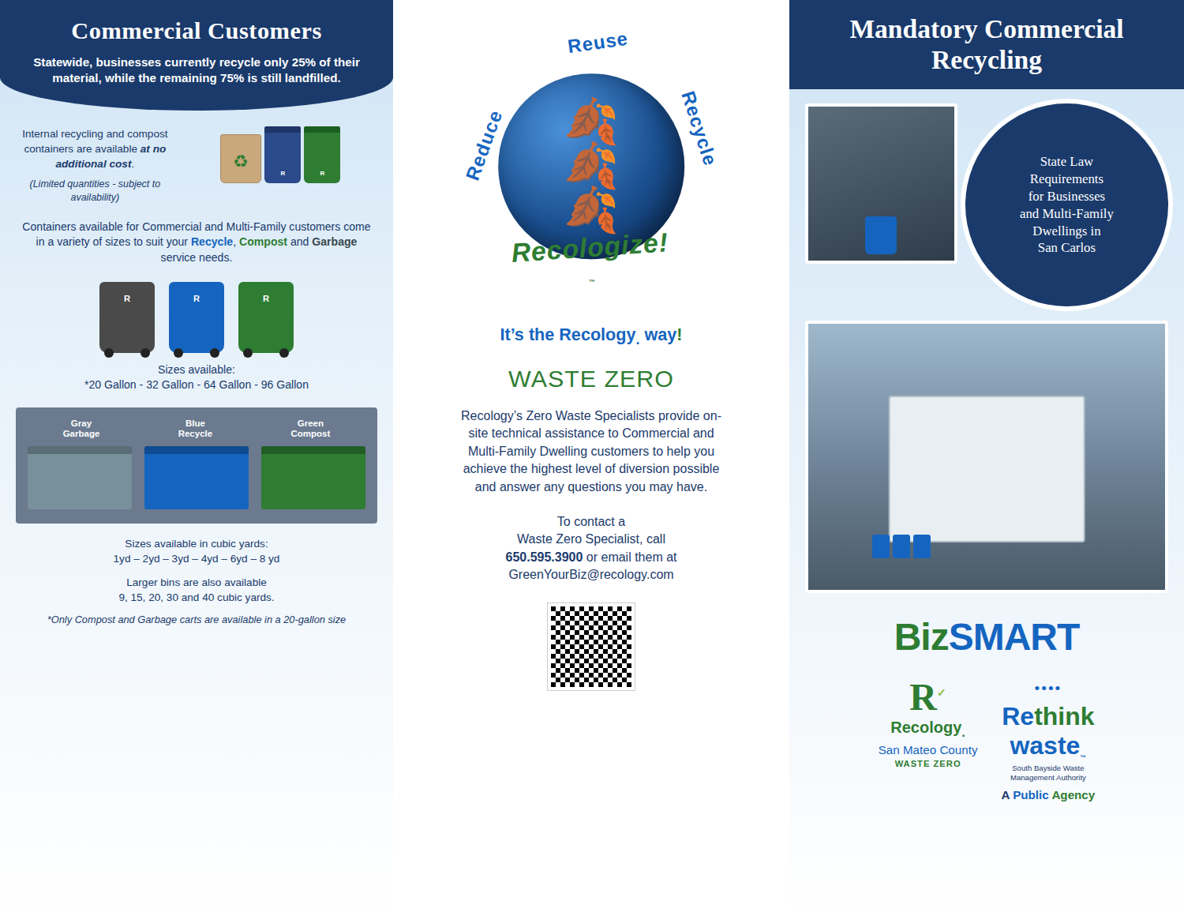Commercial Customers
Statewide, businesses currently recycle only 25% of their material, while the remaining 75% is still landfilled.
Internal recycling and compost containers are available at no additional cost.
(Limited quantities - subject to availability)
♻
R
R
Containers available for Commercial and Multi-Family customers come in a variety of sizes to suit your Recycle, Compost and Garbage service needs.
R
R
R
Sizes available:
*20 Gallon - 32 Gallon - 64 Gallon - 96 Gallon
Gray Garbage
Blue Recycle
Green Compost
Sizes available in cubic yards:
1yd – 2yd – 3yd – 4yd – 6yd – 8 yd
Larger bins are also available
9, 15, 20, 30 and 40 cubic yards.
*Only Compost and Garbage carts are available in a 20-gallon size
Reduce Reuse Recycle
🍂🍂🍂
Recologize!™
It’s the Recology. way!
WASTE ZERO
Recology’s Zero Waste Specialists provide on-site technical assistance to Commercial and Multi-Family Dwelling customers to help you achieve the highest level of diversion possible and answer any questions you may have.
To contact a
Waste Zero Specialist, call
650.595.3900 or email them at
GreenYourBiz@recology.com
Mandatory Commercial Recycling
State Law
Requirements
for Businesses
and Multi-Family
Dwellings in
San Carlos
Biz SMART
R✓
Recology.
San Mateo County
WASTE ZERO
••••
Re think
waste™
South Bayside Waste
Management Authority
A Public Agency